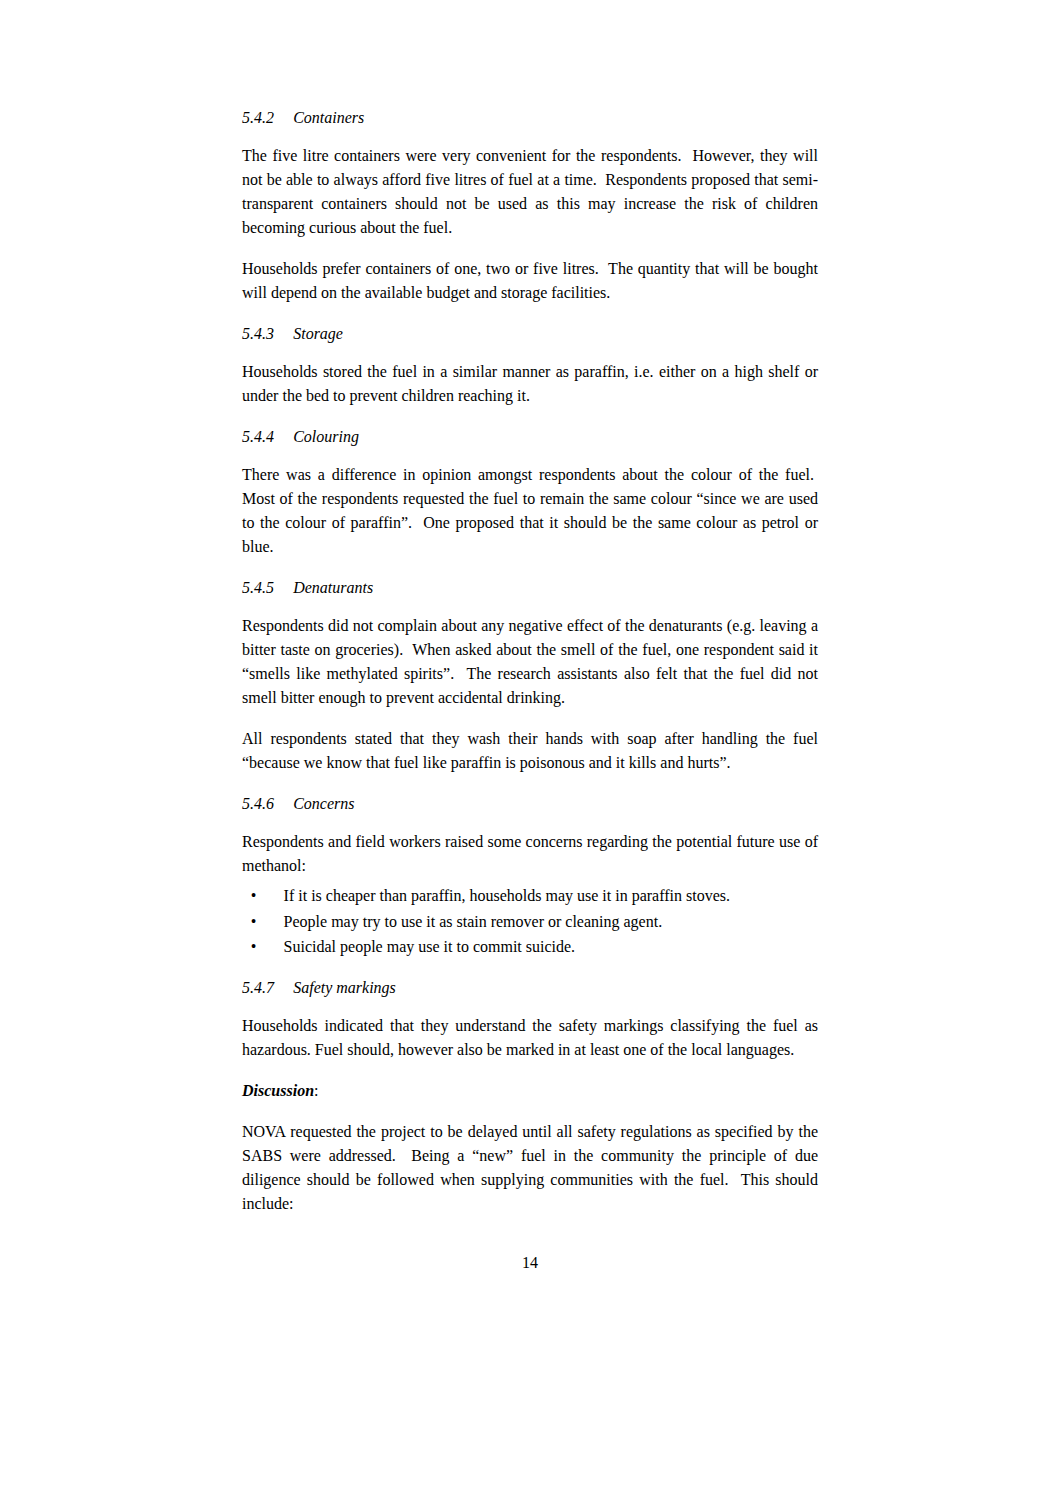5.4.2 Containers
The five litre containers were very convenient for the respondents. However, they will not be able to always afford five litres of fuel at a time. Respondents proposed that semi-transparent containers should not be used as this may increase the risk of children becoming curious about the fuel.
Households prefer containers of one, two or five litres. The quantity that will be bought will depend on the available budget and storage facilities.
5.4.3 Storage
Households stored the fuel in a similar manner as paraffin, i.e. either on a high shelf or under the bed to prevent children reaching it.
5.4.4 Colouring
There was a difference in opinion amongst respondents about the colour of the fuel. Most of the respondents requested the fuel to remain the same colour “since we are used to the colour of paraffin”. One proposed that it should be the same colour as petrol or blue.
5.4.5 Denaturants
Respondents did not complain about any negative effect of the denaturants (e.g. leaving a bitter taste on groceries). When asked about the smell of the fuel, one respondent said it “smells like methylated spirits”. The research assistants also felt that the fuel did not smell bitter enough to prevent accidental drinking.
All respondents stated that they wash their hands with soap after handling the fuel “because we know that fuel like paraffin is poisonous and it kills and hurts”.
5.4.6 Concerns
Respondents and field workers raised some concerns regarding the potential future use of methanol:
If it is cheaper than paraffin, households may use it in paraffin stoves.
People may try to use it as stain remover or cleaning agent.
Suicidal people may use it to commit suicide.
5.4.7 Safety markings
Households indicated that they understand the safety markings classifying the fuel as hazardous. Fuel should, however also be marked in at least one of the local languages.
Discussion:
NOVA requested the project to be delayed until all safety regulations as specified by the SABS were addressed. Being a “new” fuel in the community the principle of due diligence should be followed when supplying communities with the fuel. This should include:
14